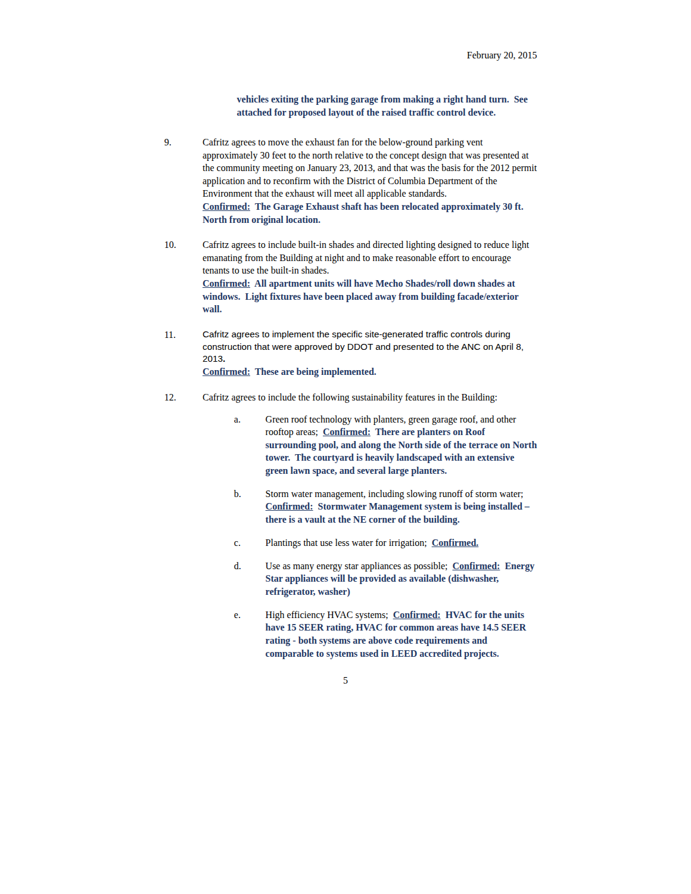February 20, 2015
vehicles exiting the parking garage from making a right hand turn. See attached for proposed layout of the raised traffic control device.
9.
Cafritz agrees to move the exhaust fan for the below-ground parking vent approximately 30 feet to the north relative to the concept design that was presented at the community meeting on January 23, 2013, and that was the basis for the 2012 permit application and to reconfirm with the District of Columbia Department of the Environment that the exhaust will meet all applicable standards.
Confirmed: The Garage Exhaust shaft has been relocated approximately 30 ft. North from original location.
10.
Cafritz agrees to include built-in shades and directed lighting designed to reduce light emanating from the Building at night and to make reasonable effort to encourage tenants to use the built-in shades.
Confirmed: All apartment units will have Mecho Shades/roll down shades at windows. Light fixtures have been placed away from building facade/exterior wall.
11.
Cafritz agrees to implement the specific site-generated traffic controls during construction that were approved by DDOT and presented to the ANC on April 8, 2013.
Confirmed: These are being implemented.
12.
Cafritz agrees to include the following sustainability features in the Building:
a.
Green roof technology with planters, green garage roof, and other rooftop areas; Confirmed: There are planters on Roof surrounding pool, and along the North side of the terrace on North tower. The courtyard is heavily landscaped with an extensive green lawn space, and several large planters.
b.
Storm water management, including slowing runoff of storm water;
Confirmed: Stormwater Management system is being installed – there is a vault at the NE corner of the building.
c.
Plantings that use less water for irrigation; Confirmed.
d.
Use as many energy star appliances as possible; Confirmed: Energy Star appliances will be provided as available (dishwasher, refrigerator, washer)
e.
High efficiency HVAC systems; Confirmed: HVAC for the units have 15 SEER rating, HVAC for common areas have 14.5 SEER rating - both systems are above code requirements and comparable to systems used in LEED accredited projects.
5